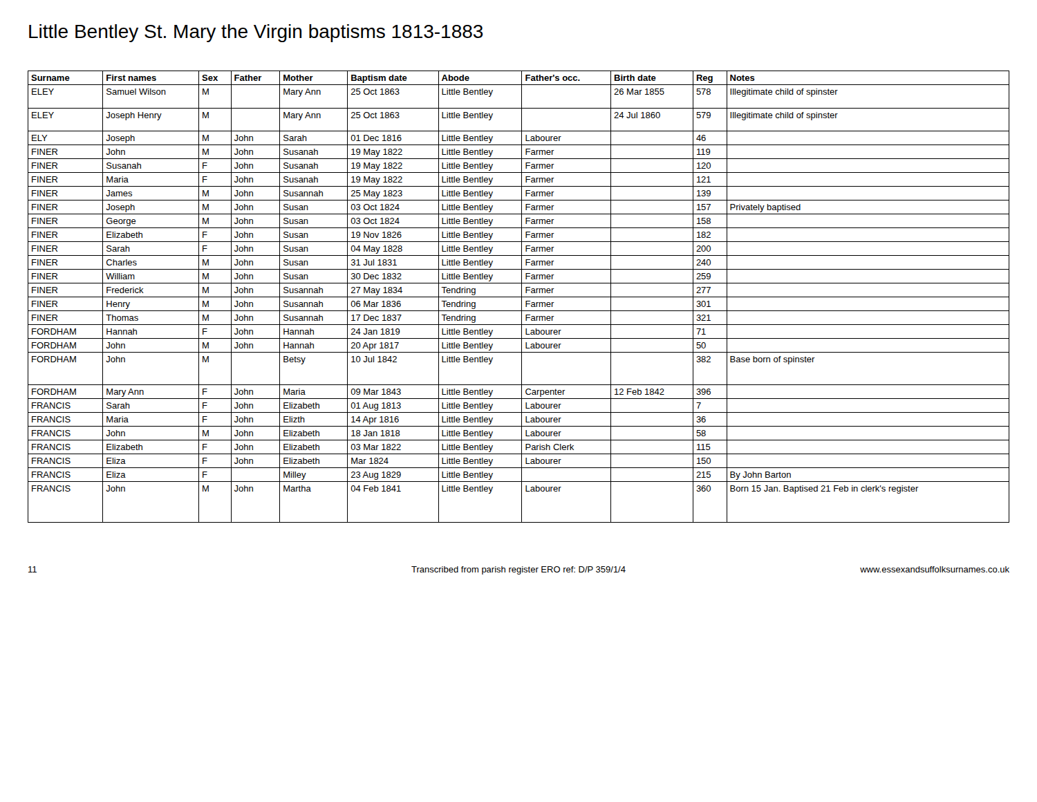Little Bentley St. Mary the Virgin baptisms 1813-1883
| Surname | First names | Sex | Father | Mother | Baptism date | Abode | Father's occ. | Birth date | Reg | Notes |
| --- | --- | --- | --- | --- | --- | --- | --- | --- | --- | --- |
| ELEY | Samuel Wilson | M | | Mary Ann | 25 Oct 1863 | Little Bentley | | 26 Mar 1855 | 578 | Illegitimate child of spinster |
| ELEY | Joseph Henry | M | | Mary Ann | 25 Oct 1863 | Little Bentley | | 24 Jul 1860 | 579 | Illegitimate child of spinster |
| ELY | Joseph | M | John | Sarah | 01 Dec 1816 | Little Bentley | Labourer | | 46 | |
| FINER | John | M | John | Susanah | 19 May 1822 | Little Bentley | Farmer | | 119 | |
| FINER | Susanah | F | John | Susanah | 19 May 1822 | Little Bentley | Farmer | | 120 | |
| FINER | Maria | F | John | Susanah | 19 May 1822 | Little Bentley | Farmer | | 121 | |
| FINER | James | M | John | Susannah | 25 May 1823 | Little Bentley | Farmer | | 139 | |
| FINER | Joseph | M | John | Susan | 03 Oct 1824 | Little Bentley | Farmer | | 157 | Privately baptised |
| FINER | George | M | John | Susan | 03 Oct 1824 | Little Bentley | Farmer | | 158 | |
| FINER | Elizabeth | F | John | Susan | 19 Nov 1826 | Little Bentley | Farmer | | 182 | |
| FINER | Sarah | F | John | Susan | 04 May 1828 | Little Bentley | Farmer | | 200 | |
| FINER | Charles | M | John | Susan | 31 Jul 1831 | Little Bentley | Farmer | | 240 | |
| FINER | William | M | John | Susan | 30 Dec 1832 | Little Bentley | Farmer | | 259 | |
| FINER | Frederick | M | John | Susannah | 27 May 1834 | Tendring | Farmer | | 277 | |
| FINER | Henry | M | John | Susannah | 06 Mar 1836 | Tendring | Farmer | | 301 | |
| FINER | Thomas | M | John | Susannah | 17 Dec 1837 | Tendring | Farmer | | 321 | |
| FORDHAM | Hannah | F | John | Hannah | 24 Jan 1819 | Little Bentley | Labourer | | 71 | |
| FORDHAM | John | M | John | Hannah | 20 Apr 1817 | Little Bentley | Labourer | | 50 | |
| FORDHAM | John | M | | Betsy | 10 Jul 1842 | Little Bentley | | | 382 | Base born of spinster |
| FORDHAM | Mary Ann | F | John | Maria | 09 Mar 1843 | Little Bentley | Carpenter | 12 Feb 1842 | 396 | |
| FRANCIS | Sarah | F | John | Elizabeth | 01 Aug 1813 | Little Bentley | Labourer | | 7 | |
| FRANCIS | Maria | F | John | Elizth | 14 Apr 1816 | Little Bentley | Labourer | | 36 | |
| FRANCIS | John | M | John | Elizabeth | 18 Jan 1818 | Little Bentley | Labourer | | 58 | |
| FRANCIS | Elizabeth | F | John | Elizabeth | 03 Mar 1822 | Little Bentley | Parish Clerk | | 115 | |
| FRANCIS | Eliza | F | John | Elizabeth | Mar 1824 | Little Bentley | Labourer | | 150 | |
| FRANCIS | Eliza | F | | Milley | 23 Aug 1829 | Little Bentley | | | 215 | By John Barton |
| FRANCIS | John | M | John | Martha | 04 Feb 1841 | Little Bentley | Labourer | | 360 | Born 15 Jan. Baptised 21 Feb in clerk's register |
11
Transcribed from parish register ERO ref: D/P 359/1/4
www.essexandsuffolksurnames.co.uk